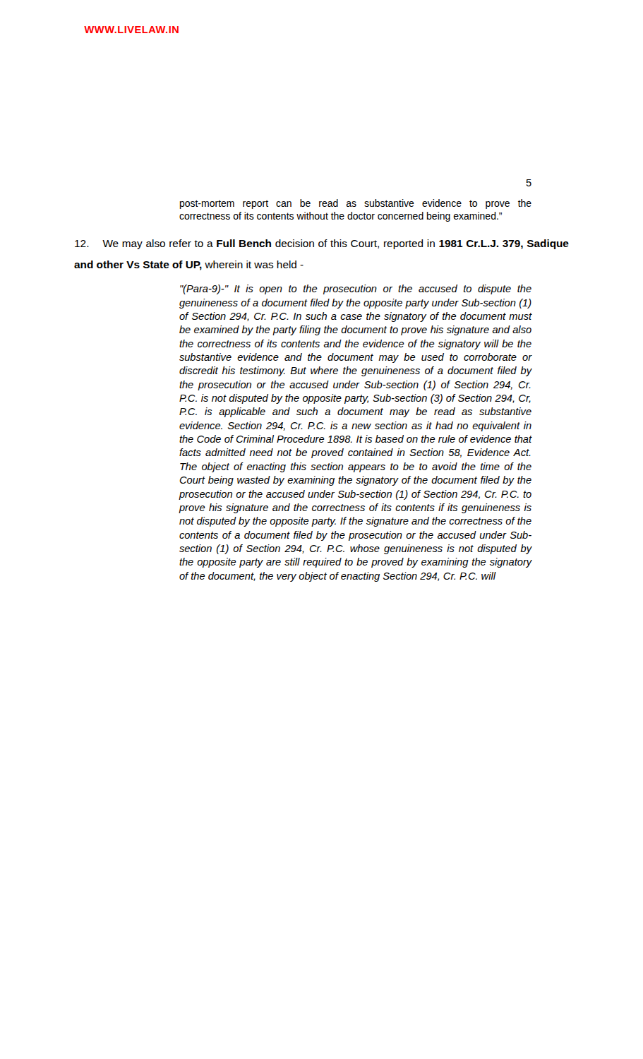WWW.LIVELAW.IN
5
post-mortem report can be read as substantive evidence to prove the correctness of its contents without the doctor concerned being examined.”
12. We may also refer to a Full Bench decision of this Court, reported in 1981 Cr.L.J. 379, Sadique and other Vs State of UP, wherein it was held -
"(Para-9)-" It is open to the prosecution or the accused to dispute the genuineness of a document filed by the opposite party under Sub-section (1) of Section 294, Cr. P.C. In such a case the signatory of the document must be examined by the party filing the document to prove his signature and also the correctness of its contents and the evidence of the signatory will be the substantive evidence and the document may be used to corroborate or discredit his testimony. But where the genuineness of a document filed by the prosecution or the accused under Sub-section (1) of Section 294, Cr. P.C. is not disputed by the opposite party, Sub-section (3) of Section 294, Cr, P.C. is applicable and such a document may be read as substantive evidence. Section 294, Cr. P.C. is a new section as it had no equivalent in the Code of Criminal Procedure 1898. It is based on the rule of evidence that facts admitted need not be proved contained in Section 58, Evidence Act. The object of enacting this section appears to be to avoid the time of the Court being wasted by examining the signatory of the document filed by the prosecution or the accused under Sub-section (1) of Section 294, Cr. P.C. to prove his signature and the correctness of its contents if its genuineness is not disputed by the opposite party. If the signature and the correctness of the contents of a document filed by the prosecution or the accused under Sub-section (1) of Section 294, Cr. P.C. whose genuineness is not disputed by the opposite party are still required to be proved by examining the signatory of the document, the very object of enacting Section 294, Cr. P.C. will